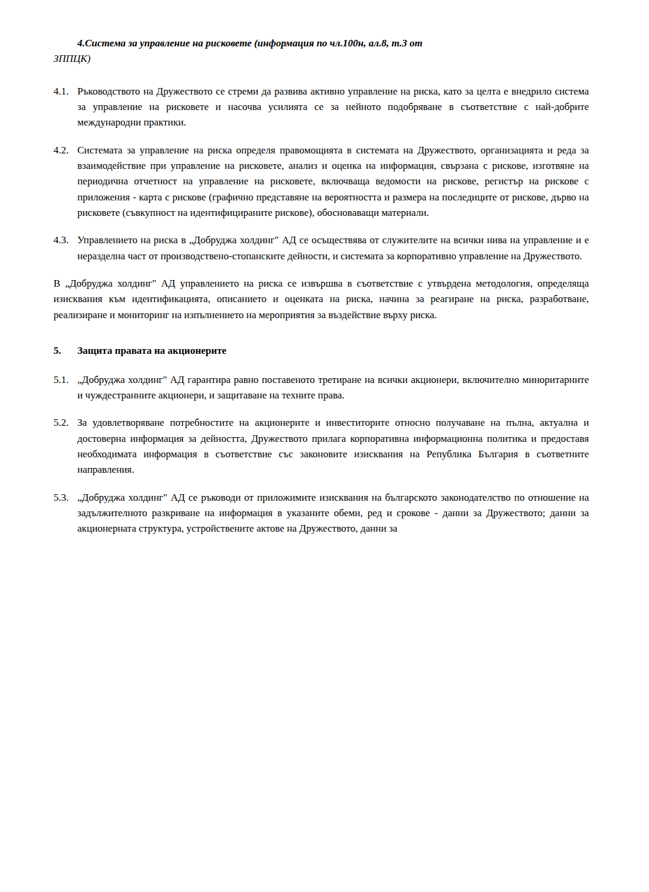4.Система за управление на рисковете (информация по чл.100н, ал.8, т.3 от
ЗППЦК)
4.1. Ръководството на Дружеството се стреми да развива активно управление на риска, като за целта е внедрило система за управление на рисковете и насочва усилията се за нейното подобряване в съответствие с най-добрите международни практики.
4.2. Системата за управление на риска определя правомощията в системата на Дружеството, организацията и реда за взаимодействие при управление на рисковете, анализ и оценка на информация, свързана с рискове, изготвяне на периодична отчетност на управление на рисковете, включваща ведомости на рискове, регистър на рискове с приложения - карта с рискове (графично представяне на вероятността и размера на последиците от рискове, дърво на рисковете (съвкупност на идентифицираните рискове), обосноваващи материали.
4.3. Управлението на риска в „Добруджа холдинг" АД се осъществява от служителите на всички нива на управление и е неразделна част от производствено-стопанските дейности, и системата за корпоративно управление на Дружеството.
В „Добруджа холдинг" АД управлението на риска се извършва в съответствие с утвърдена методология, определяща изисквания към идентификацията, описанието и оценката на риска, начина за реагиране на риска, разработване, реализиране и мониторинг на изпълнението на мероприятия за въздействие върху риска.
5. Защита правата на акционерите
5.1.„Добруджа холдинг" АД гарантира равно поставеното третиране на всички акционери, включително миноритарните и чуждестранните акционери, и защитаване на техните права.
5.2. За удовлетворяване потребностите на акционерите и инвеститорите относно получаване на пълна, актуална и достоверна информация за дейността, Дружеството прилага корпоративна информационна политика и предоставя необходимата информация в съответствие със законовите изисквания на Република България в съответните направления.
5.3.„Добруджа холдинг" АД се ръководи от приложимите изисквания на българското законодателство по отношение на задължителното разкриване на информация в указаните обеми, ред и срокове - данни за Дружеството; данни за акционерната структура, устройствените актове на Дружеството, данни за